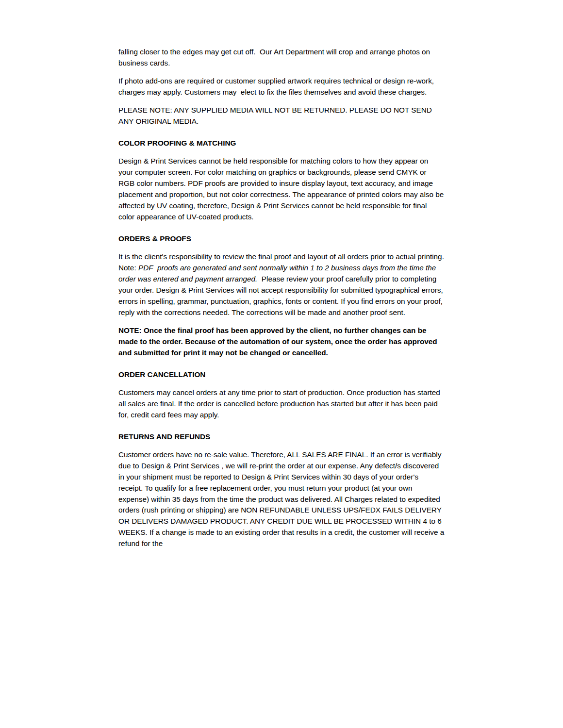falling closer to the edges may get cut off. Our Art Department will crop and arrange photos on business cards.
If photo add-ons are required or customer supplied artwork requires technical or design re-work, charges may apply. Customers may elect to fix the files themselves and avoid these charges.
PLEASE NOTE: ANY SUPPLIED MEDIA WILL NOT BE RETURNED. PLEASE DO NOT SEND ANY ORIGINAL MEDIA.
COLOR PROOFING & MATCHING
Design & Print Services cannot be held responsible for matching colors to how they appear on your computer screen. For color matching on graphics or backgrounds, please send CMYK or RGB color numbers. PDF proofs are provided to insure display layout, text accuracy, and image placement and proportion, but not color correctness. The appearance of printed colors may also be affected by UV coating, therefore, Design & Print Services cannot be held responsible for final color appearance of UV-coated products.
ORDERS & PROOFS
It is the client's responsibility to review the final proof and layout of all orders prior to actual printing. Note: PDF proofs are generated and sent normally within 1 to 2 business days from the time the order was entered and payment arranged. Please review your proof carefully prior to completing your order. Design & Print Services will not accept responsibility for submitted typographical errors, errors in spelling, grammar, punctuation, graphics, fonts or content. If you find errors on your proof, reply with the corrections needed. The corrections will be made and another proof sent.
NOTE: Once the final proof has been approved by the client, no further changes can be made to the order. Because of the automation of our system, once the order has approved and submitted for print it may not be changed or cancelled.
ORDER CANCELLATION
Customers may cancel orders at any time prior to start of production. Once production has started all sales are final. If the order is cancelled before production has started but after it has been paid for, credit card fees may apply.
RETURNS AND REFUNDS
Customer orders have no re-sale value. Therefore, ALL SALES ARE FINAL. If an error is verifiably due to Design & Print Services , we will re-print the order at our expense. Any defect/s discovered in your shipment must be reported to Design & Print Services within 30 days of your order's receipt. To qualify for a free replacement order, you must return your product (at your own expense) within 35 days from the time the product was delivered. All Charges related to expedited orders (rush printing or shipping) are NON REFUNDABLE UNLESS UPS/FEDX FAILS DELIVERY OR DELIVERS DAMAGED PRODUCT. ANY CREDIT DUE WILL BE PROCESSED WITHIN 4 to 6 WEEKS. If a change is made to an existing order that results in a credit, the customer will receive a refund for the